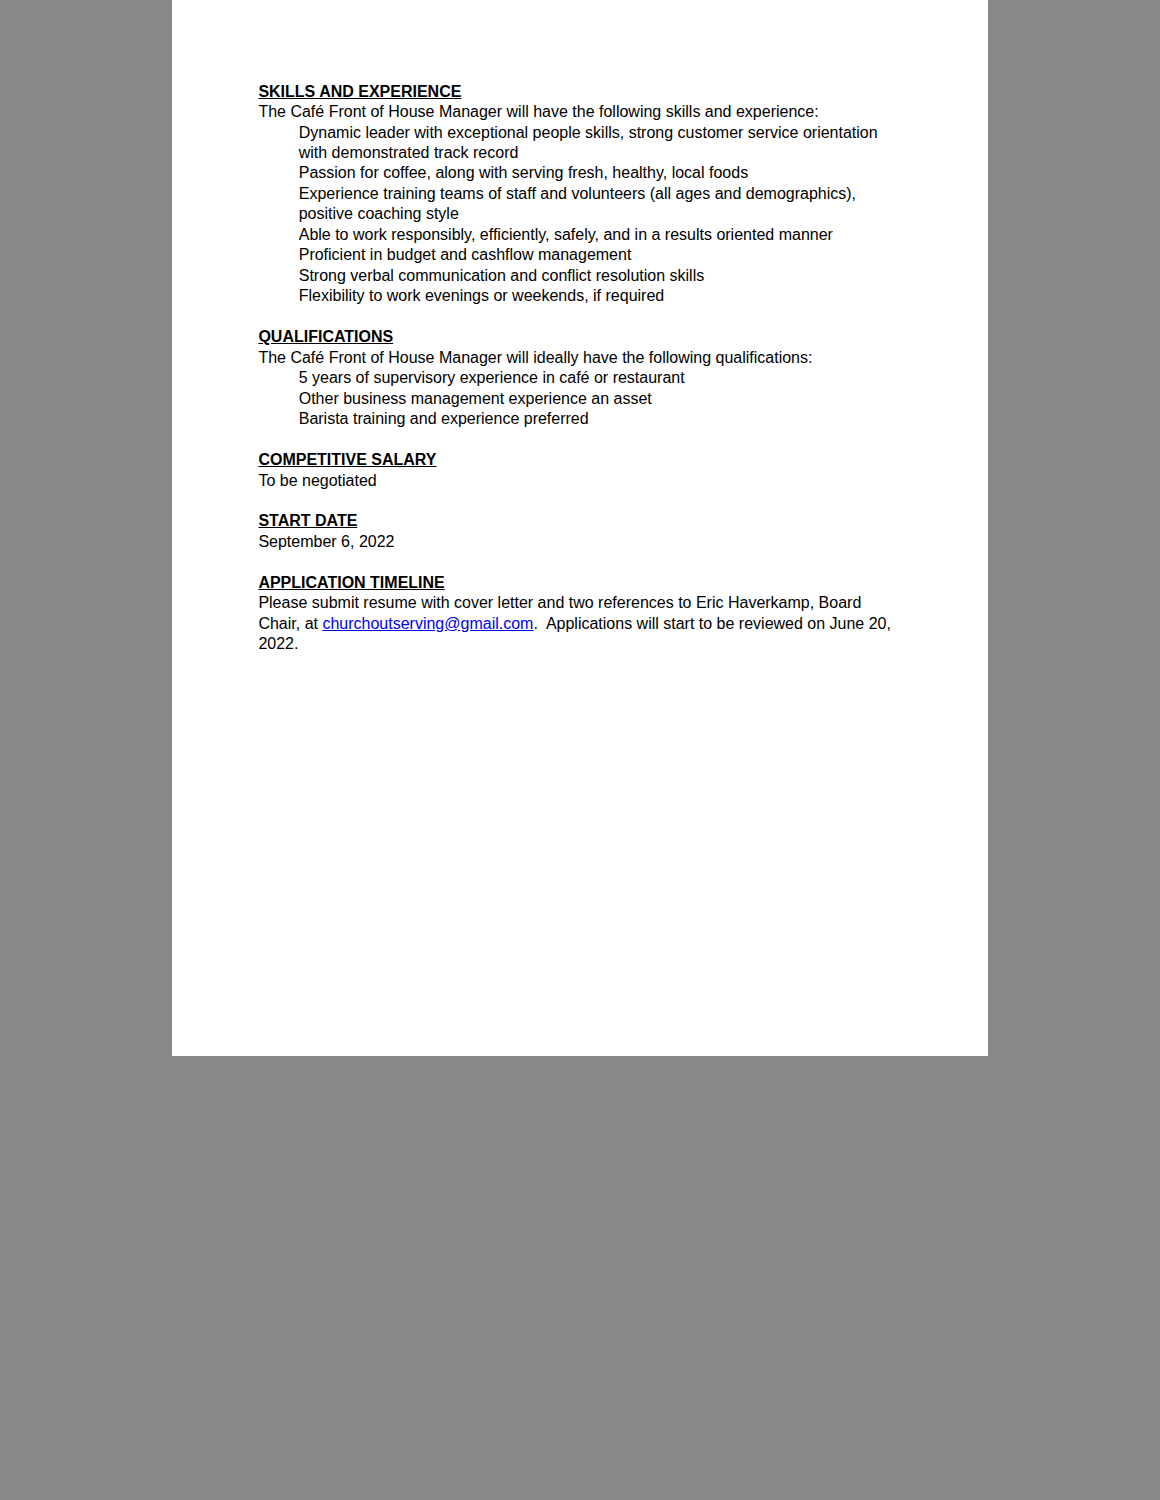SKILLS AND EXPERIENCE
The Café Front of House Manager will have the following skills and experience:
Dynamic leader with exceptional people skills, strong customer service orientation with demonstrated track record
Passion for coffee, along with serving fresh, healthy, local foods
Experience training teams of staff and volunteers (all ages and demographics), positive coaching style
Able to work responsibly, efficiently, safely, and in a results oriented manner
Proficient in budget and cashflow management
Strong verbal communication and conflict resolution skills
Flexibility to work evenings or weekends, if required
QUALIFICATIONS
The Café Front of House Manager will ideally have the following qualifications:
5 years of supervisory experience in café or restaurant
Other business management experience an asset
Barista training and experience preferred
COMPETITIVE SALARY
To be negotiated
START DATE
September 6, 2022
APPLICATION TIMELINE
Please submit resume with cover letter and two references to Eric Haverkamp, Board Chair, at churchoutserving@gmail.com. Applications will start to be reviewed on June 20, 2022.